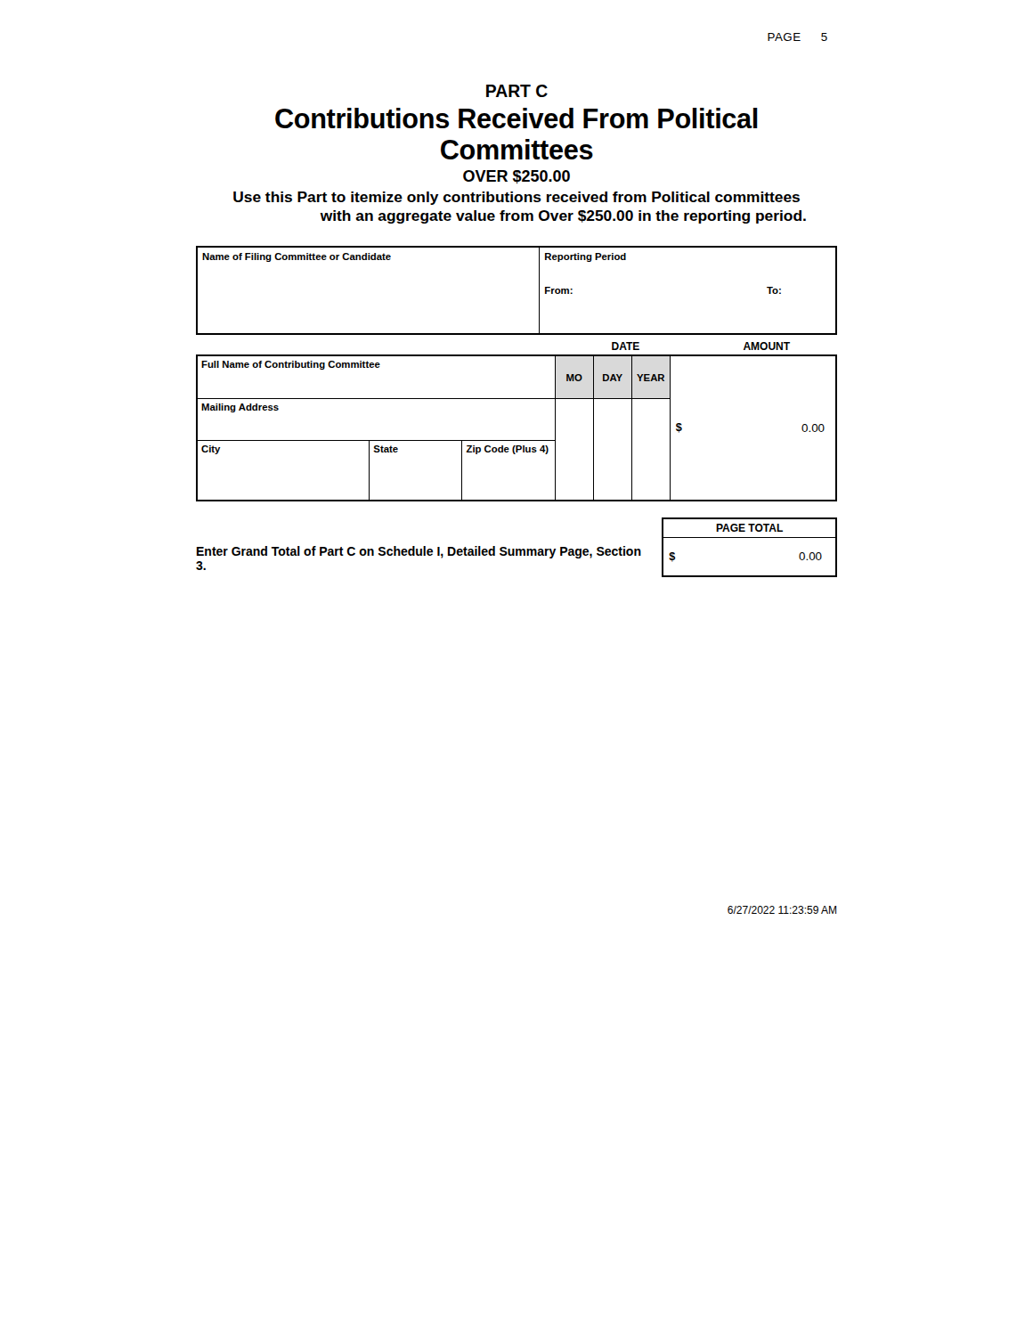PAGE 5
PART C
Contributions Received From Political Committees
OVER $250.00
Use this Part to itemize only contributions received from Political committees with an aggregate value from Over $250.00 in the reporting period.
| Name of Filing Committee or Candidate | Reporting Period From: To: |
| | DATE | AMOUNT |
| Full Name of Contributing Committee | MO | DAY | YEAR | $ 0.00 |
| Mailing Address | | | |
| City | State | Zip Code (Plus 4) |
| Enter Grand Total of Part C on Schedule I, Detailed Summary Page, Section 3. | / PAGE TOTAL / / $ 0.00 / |
6/27/2022 11:23:59 AM